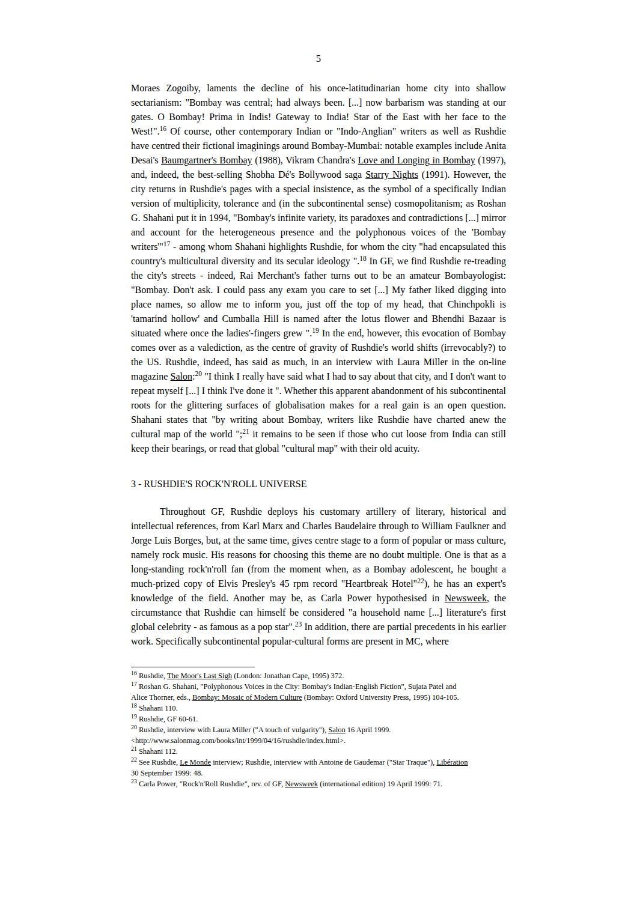5
Moraes Zogoiby, laments the decline of his once-latitudinarian home city into shallow sectarianism: "Bombay was central; had always been. [...] now barbarism was standing at our gates. O Bombay! Prima in Indis! Gateway to India! Star of the East with her face to the West!".16 Of course, other contemporary Indian or "Indo-Anglian" writers as well as Rushdie have centred their fictional imaginings around Bombay-Mumbai: notable examples include Anita Desai's Baumgartner's Bombay (1988), Vikram Chandra's Love and Longing in Bombay (1997), and, indeed, the best-selling Shobha Dé's Bollywood saga Starry Nights (1991). However, the city returns in Rushdie's pages with a special insistence, as the symbol of a specifically Indian version of multiplicity, tolerance and (in the subcontinental sense) cosmopolitanism; as Roshan G. Shahani put it in 1994, "Bombay's infinite variety, its paradoxes and contradictions [...] mirror and account for the heterogeneous presence and the polyphonous voices of the 'Bombay writers'"17 - among whom Shahani highlights Rushdie, for whom the city "had encapsulated this country's multicultural diversity and its secular ideology ".18 In GF, we find Rushdie re-treading the city's streets - indeed, Rai Merchant's father turns out to be an amateur Bombayologist: "Bombay. Don't ask. I could pass any exam you care to set [...] My father liked digging into place names, so allow me to inform you, just off the top of my head, that Chinchpokli is 'tamarind hollow' and Cumballa Hill is named after the lotus flower and Bhendhi Bazaar is situated where once the ladies'-fingers grew ".19 In the end, however, this evocation of Bombay comes over as a valediction, as the centre of gravity of Rushdie's world shifts (irrevocably?) to the US. Rushdie, indeed, has said as much, in an interview with Laura Miller in the on-line magazine Salon:20 "I think I really have said what I had to say about that city, and I don't want to repeat myself [...] I think I've done it ". Whether this apparent abandonment of his subcontinental roots for the glittering surfaces of globalisation makes for a real gain is an open question. Shahani states that "by writing about Bombay, writers like Rushdie have charted anew the cultural map of the world ";21 it remains to be seen if those who cut loose from India can still keep their bearings, or read that global "cultural map" with their old acuity.
3 - RUSHDIE'S ROCK'N'ROLL UNIVERSE
Throughout GF, Rushdie deploys his customary artillery of literary, historical and intellectual references, from Karl Marx and Charles Baudelaire through to William Faulkner and Jorge Luis Borges, but, at the same time, gives centre stage to a form of popular or mass culture, namely rock music. His reasons for choosing this theme are no doubt multiple. One is that as a long-standing rock'n'roll fan (from the moment when, as a Bombay adolescent, he bought a much-prized copy of Elvis Presley's 45 rpm record "Heartbreak Hotel"22), he has an expert's knowledge of the field. Another may be, as Carla Power hypothesised in Newsweek, the circumstance that Rushdie can himself be considered "a household name [...] literature's first global celebrity - as famous as a pop star".23 In addition, there are partial precedents in his earlier work. Specifically subcontinental popular-cultural forms are present in MC, where
16 Rushdie, The Moor's Last Sigh (London: Jonathan Cape, 1995) 372.
17 Roshan G. Shahani, "Polyphonous Voices in the City: Bombay's Indian-English Fiction", Sujata Patel and
Alice Thorner, eds., Bombay: Mosaic of Modern Culture (Bombay: Oxford University Press, 1995) 104-105.
18 Shahani 110.
19 Rushdie, GF 60-61.
20 Rushdie, interview with Laura Miller ("A touch of vulgarity"), Salon 16 April 1999.
<http://www.salonmag.com/books/int/1999/04/16/rushdie/index.html>.
21 Shahani 112.
22 See Rushdie, Le Monde interview; Rushdie, interview with Antoine de Gaudemar ("Star Traque"), Libération
30 September 1999: 48.
23 Carla Power, "Rock'n'Roll Rushdie", rev. of GF, Newsweek (international edition) 19 April 1999: 71.